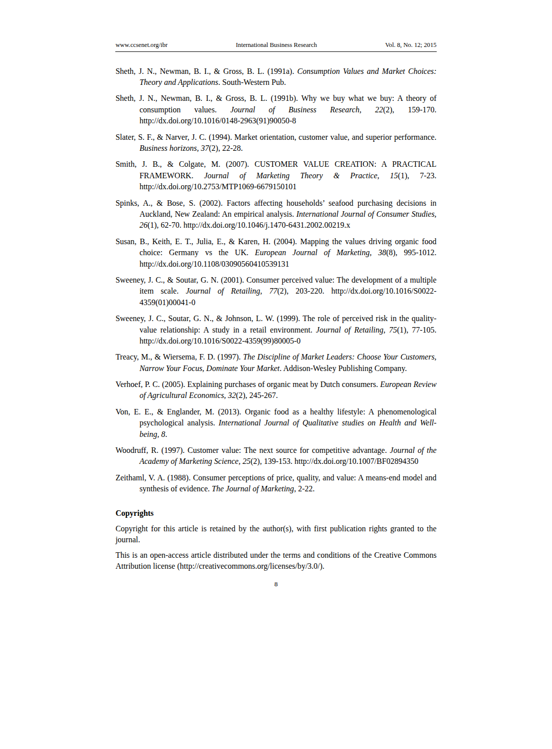www.ccsenet.org/ibr International Business Research Vol. 8, No. 12; 2015
Sheth, J. N., Newman, B. I., & Gross, B. L. (1991a). Consumption Values and Market Choices: Theory and Applications. South-Western Pub.
Sheth, J. N., Newman, B. I., & Gross, B. L. (1991b). Why we buy what we buy: A theory of consumption values. Journal of Business Research, 22(2), 159-170. http://dx.doi.org/10.1016/0148-2963(91)90050-8
Slater, S. F., & Narver, J. C. (1994). Market orientation, customer value, and superior performance. Business horizons, 37(2), 22-28.
Smith, J. B., & Colgate, M. (2007). CUSTOMER VALUE CREATION: A PRACTICAL FRAMEWORK. Journal of Marketing Theory & Practice, 15(1), 7-23. http://dx.doi.org/10.2753/MTP1069-6679150101
Spinks, A., & Bose, S. (2002). Factors affecting households’ seafood purchasing decisions in Auckland, New Zealand: An empirical analysis. International Journal of Consumer Studies, 26(1), 62-70. http://dx.doi.org/10.1046/j.1470-6431.2002.00219.x
Susan, B., Keith, E. T., Julia, E., & Karen, H. (2004). Mapping the values driving organic food choice: Germany vs the UK. European Journal of Marketing, 38(8), 995-1012. http://dx.doi.org/10.1108/03090560410539131
Sweeney, J. C., & Soutar, G. N. (2001). Consumer perceived value: The development of a multiple item scale. Journal of Retailing, 77(2), 203-220. http://dx.doi.org/10.1016/S0022-4359(01)00041-0
Sweeney, J. C., Soutar, G. N., & Johnson, L. W. (1999). The role of perceived risk in the quality-value relationship: A study in a retail environment. Journal of Retailing, 75(1), 77-105. http://dx.doi.org/10.1016/S0022-4359(99)80005-0
Treacy, M., & Wiersema, F. D. (1997). The Discipline of Market Leaders: Choose Your Customers, Narrow Your Focus, Dominate Your Market. Addison-Wesley Publishing Company.
Verhoef, P. C. (2005). Explaining purchases of organic meat by Dutch consumers. European Review of Agricultural Economics, 32(2), 245-267.
Von, E. E., & Englander, M. (2013). Organic food as a healthy lifestyle: A phenomenological psychological analysis. International Journal of Qualitative studies on Health and Well-being, 8.
Woodruff, R. (1997). Customer value: The next source for competitive advantage. Journal of the Academy of Marketing Science, 25(2), 139-153. http://dx.doi.org/10.1007/BF02894350
Zeithaml, V. A. (1988). Consumer perceptions of price, quality, and value: A means-end model and synthesis of evidence. The Journal of Marketing, 2-22.
Copyrights
Copyright for this article is retained by the author(s), with first publication rights granted to the journal.
This is an open-access article distributed under the terms and conditions of the Creative Commons Attribution license (http://creativecommons.org/licenses/by/3.0/).
8